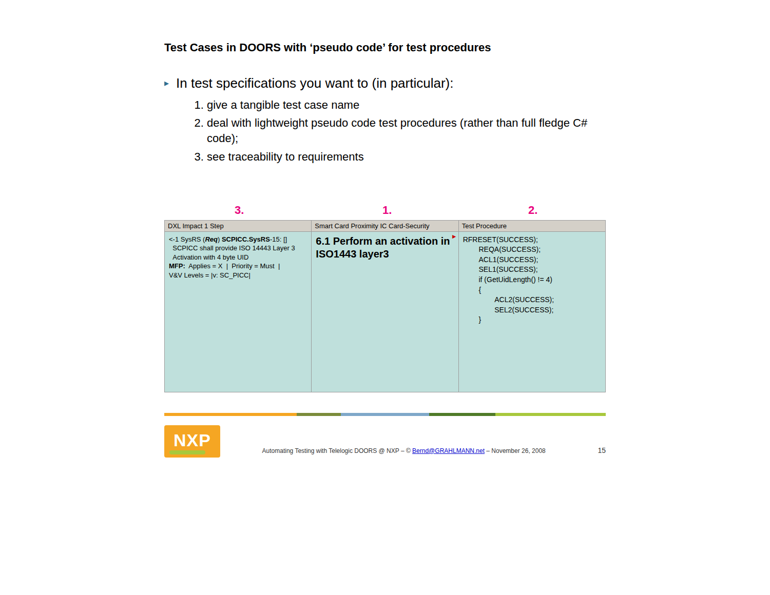Test Cases in DOORS with ‘pseudo code’ for test procedures
▸
In test specifications you want to (in particular):
give a tangible test case name
deal with lightweight pseudo code test procedures (rather than full fledge C# code);
see traceability to requirements
3.
1.
2.
| DXL Impact 1 Step | Smart Card Proximity IC Card-Security | Test Procedure |
| --- | --- | --- |
| <-1 SysRS ( Req ) SCPICC.SysRS -15: [] SCPICC shall provide ISO 14443 Layer 3 Activation with 4 byte UID MFP: Applies = X / Priority = Must / V&V Levels = /v: SC_PICC/ | ► 6.1 Perform an activation in ISO1443 layer3 | RFRESET(SUCCESS); REQA(SUCCESS); ACL1(SUCCESS); SEL1(SUCCESS); if (GetUidLength() != 4) { ACL2(SUCCESS); SEL2(SUCCESS); } |
NXP
Automating Testing with Telelogic DOORS @ NXP – © Bernd@GRAHLMANN.net – November 26, 2008
15